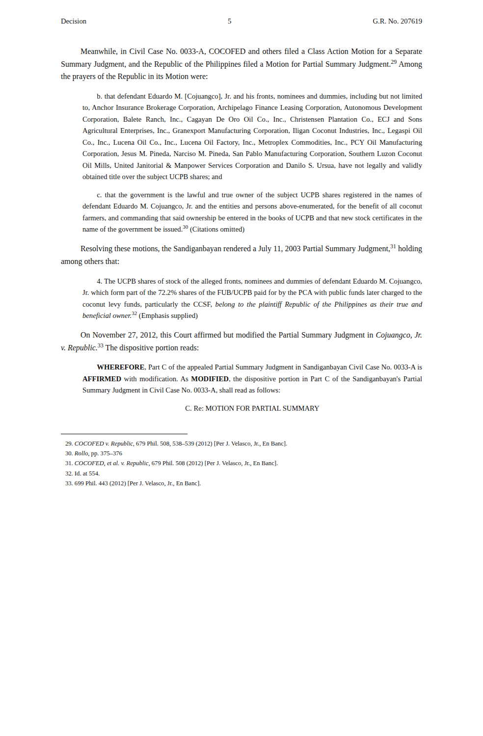Decision 5 G.R. No. 207619
Meanwhile, in Civil Case No. 0033-A, COCOFED and others filed a Class Action Motion for a Separate Summary Judgment, and the Republic of the Philippines filed a Motion for Partial Summary Judgment.29 Among the prayers of the Republic in its Motion were:
b. that defendant Eduardo M. [Cojuangco], Jr. and his fronts, nominees and dummies, including but not limited to, Anchor Insurance Brokerage Corporation, Archipelago Finance Leasing Corporation, Autonomous Development Corporation, Balete Ranch, Inc., Cagayan De Oro Oil Co., Inc., Christensen Plantation Co., ECJ and Sons Agricultural Enterprises, Inc., Granexport Manufacturing Corporation, Iligan Coconut Industries, Inc., Legaspi Oil Co., Inc., Lucena Oil Co., Inc., Lucena Oil Factory, Inc., Metroplex Commodities, Inc., PCY Oil Manufacturing Corporation, Jesus M. Pineda, Narciso M. Pineda, San Pablo Manufacturing Corporation, Southern Luzon Coconut Oil Mills, United Janitorial & Manpower Services Corporation and Danilo S. Ursua, have not legally and validly obtained title over the subject UCPB shares; and
c. that the government is the lawful and true owner of the subject UCPB shares registered in the names of defendant Eduardo M. Cojuangco, Jr. and the entities and persons above-enumerated, for the benefit of all coconut farmers, and commanding that said ownership be entered in the books of UCPB and that new stock certificates in the name of the government be issued.30 (Citations omitted)
Resolving these motions, the Sandiganbayan rendered a July 11, 2003 Partial Summary Judgment,31 holding among others that:
4. The UCPB shares of stock of the alleged fronts, nominees and dummies of defendant Eduardo M. Cojuangco, Jr. which form part of the 72.2% shares of the FUB/UCPB paid for by the PCA with public funds later charged to the coconut levy funds, particularly the CCSF, belong to the plaintiff Republic of the Philippines as their true and beneficial owner.32 (Emphasis supplied)
On November 27, 2012, this Court affirmed but modified the Partial Summary Judgment in Cojuangco, Jr. v. Republic.33 The dispositive portion reads:
WHEREFORE, Part C of the appealed Partial Summary Judgment in Sandiganbayan Civil Case No. 0033-A is AFFIRMED with modification. As MODIFIED, the dispositive portion in Part C of the Sandiganbayan's Partial Summary Judgment in Civil Case No. 0033-A, shall read as follows:
C. Re: MOTION FOR PARTIAL SUMMARY
COCOFED v. Republic, 679 Phil. 508, 538–539 (2012) [Per J. Velasco, Jr., En Banc].
Rollo, pp. 375–376
COCOFED, et al. v. Republic, 679 Phil. 508 (2012) [Per J. Velasco, Jr., En Banc].
Id. at 554.
699 Phil. 443 (2012) [Per J. Velasco, Jr., En Banc].